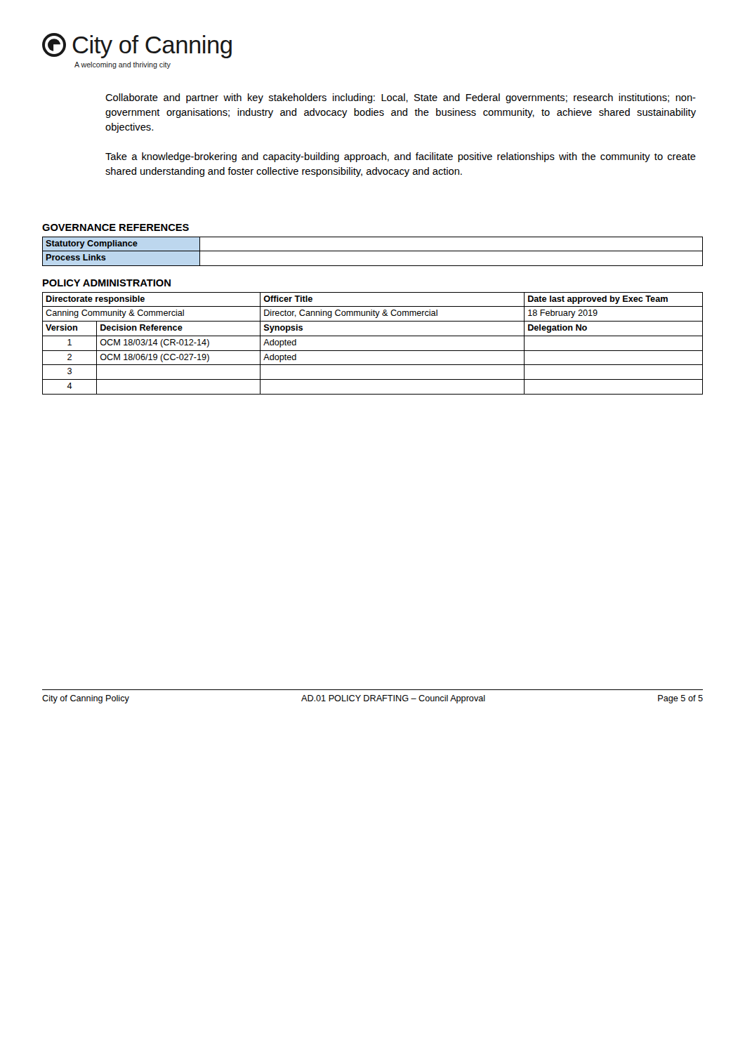City of Canning
A welcoming and thriving city
Collaborate and partner with key stakeholders including: Local, State and Federal governments; research institutions; non-government organisations; industry and advocacy bodies and the business community, to achieve shared sustainability objectives.
Take a knowledge-brokering and capacity-building approach, and facilitate positive relationships with the community to create shared understanding and foster collective responsibility, advocacy and action.
Governance References
| Statutory Compliance | |
| Process Links | |
Policy Administration
| Directorate responsible | Officer Title | Date last approved by Exec Team |
| --- | --- | --- |
| Canning Community & Commercial | Director, Canning Community & Commercial | 18 February 2019 |
| Version | Decision Reference | Synopsis | Delegation No |
| 1 | OCM 18/03/14 (CR-012-14) | Adopted | |
| 2 | OCM 18/06/19 (CC-027-19) | Adopted | |
| 3 | | | |
| 4 | | | |
City of Canning Policy
AD.01 POLICY DRAFTING – Council Approval
Page 5 of 5